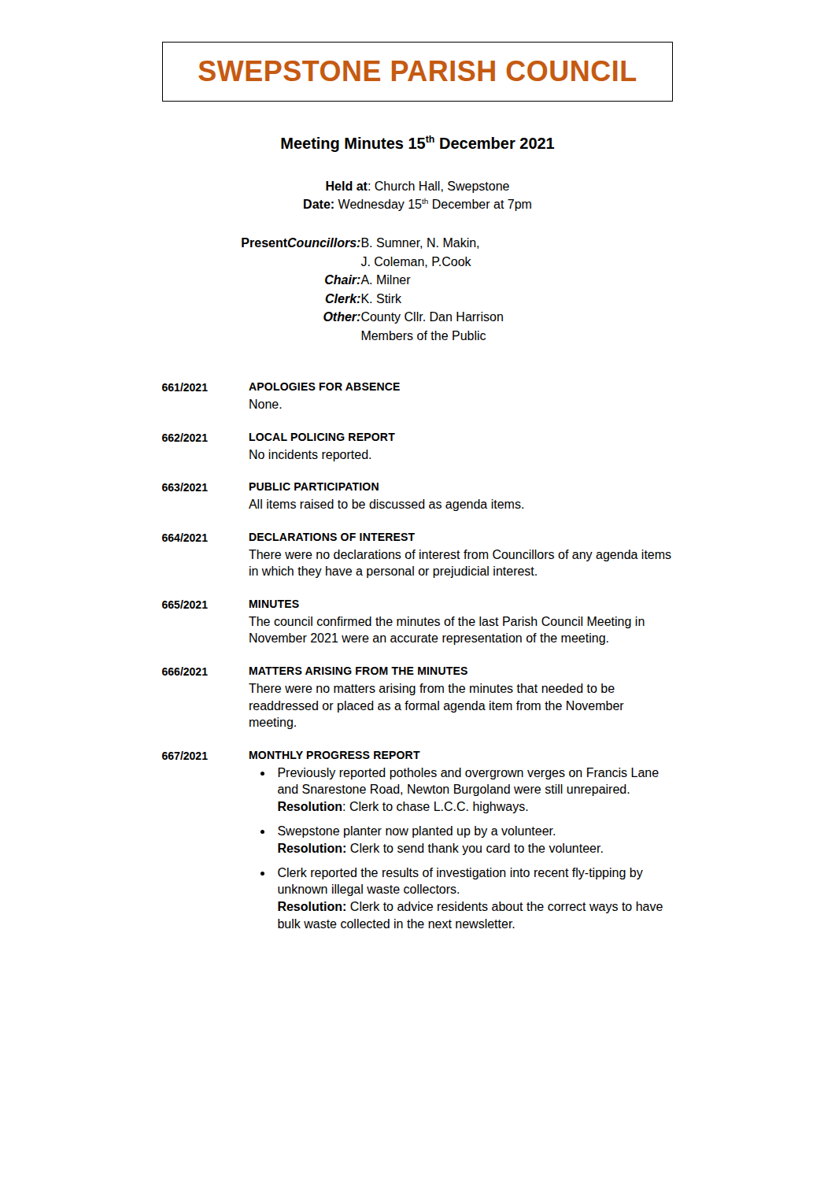SWEPSTONE PARISH COUNCIL
Meeting Minutes 15th December 2021
Held at: Church Hall, Swepstone
Date: Wednesday 15th December at 7pm
| Present | Councillors: | B. Sumner, N. Makin, |
| | | J. Coleman, P.Cook |
| | Chair: | A. Milner |
| | Clerk: | K. Stirk |
| | Other: | County Cllr. Dan Harrison |
| | | Members of the Public |
661/2021
APOLOGIES FOR ABSENCE
None.
662/2021
LOCAL POLICING REPORT
No incidents reported.
663/2021
PUBLIC PARTICIPATION
All items raised to be discussed as agenda items.
664/2021
DECLARATIONS OF INTEREST
There were no declarations of interest from Councillors of any agenda items in which they have a personal or prejudicial interest.
665/2021
MINUTES
The council confirmed the minutes of the last Parish Council Meeting in November 2021 were an accurate representation of the meeting.
666/2021
MATTERS ARISING FROM THE MINUTES
There were no matters arising from the minutes that needed to be readdressed or placed as a formal agenda item from the November meeting.
667/2021
MONTHLY PROGRESS REPORT
Previously reported potholes and overgrown verges on Francis Lane and Snarestone Road, Newton Burgoland were still unrepaired.
Resolution: Clerk to chase L.C.C. highways.
Swepstone planter now planted up by a volunteer.
Resolution: Clerk to send thank you card to the volunteer.
Clerk reported the results of investigation into recent fly-tipping by unknown illegal waste collectors.
Resolution: Clerk to advice residents about the correct ways to have bulk waste collected in the next newsletter.